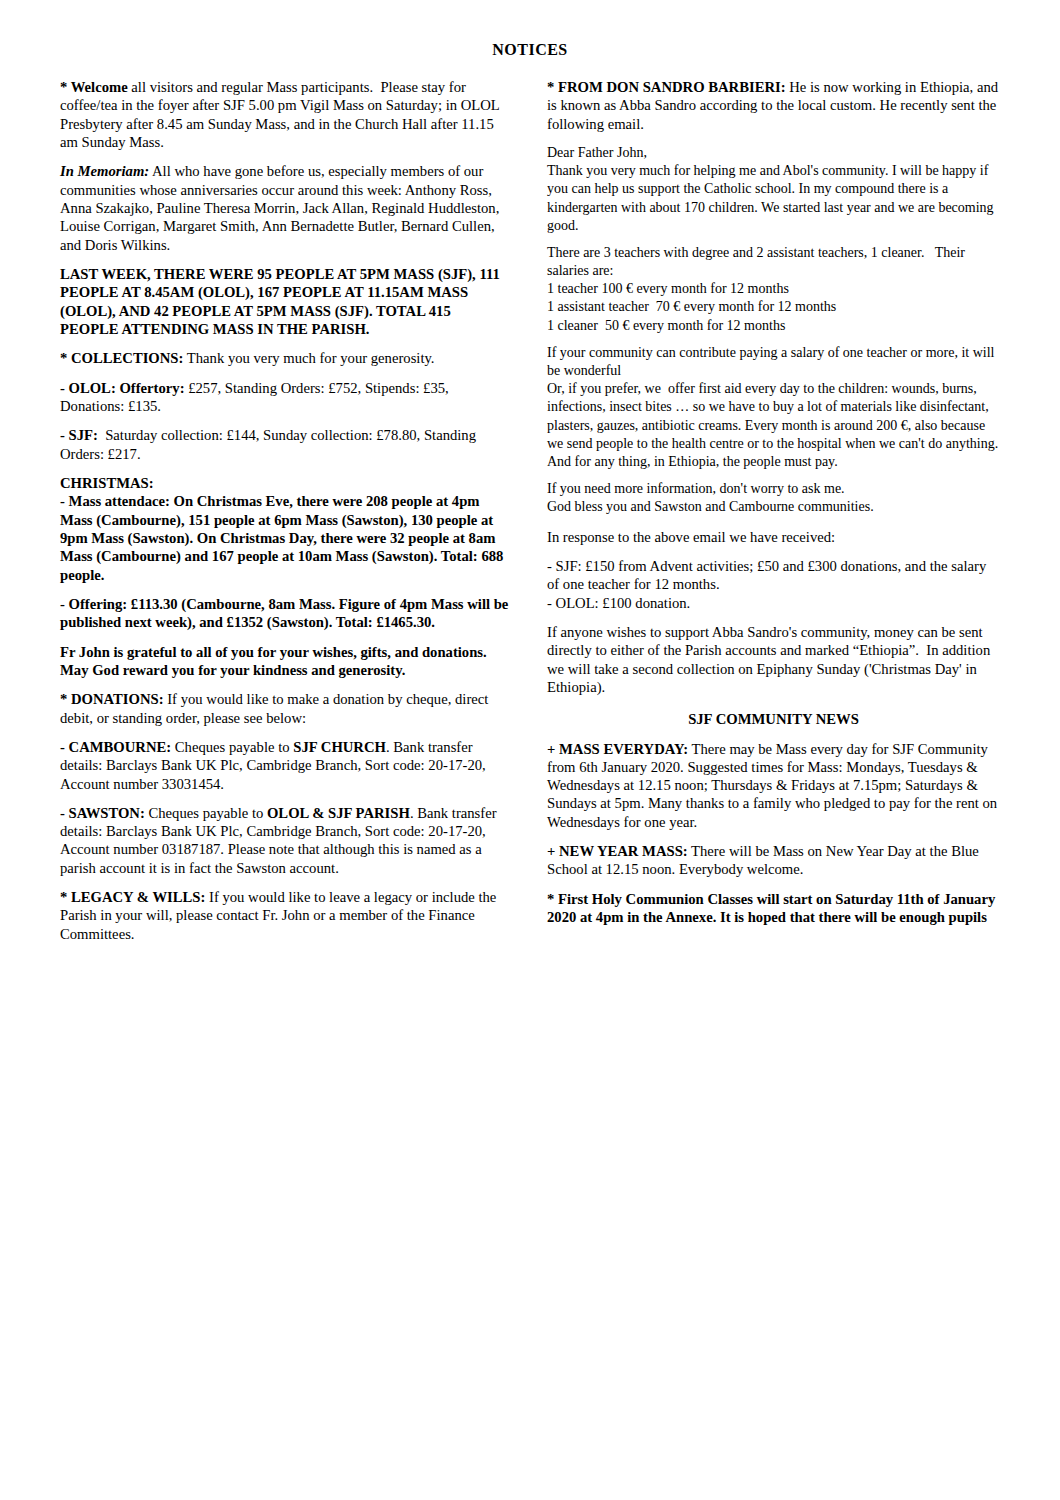NOTICES
* Welcome all visitors and regular Mass participants. Please stay for coffee/tea in the foyer after SJF 5.00 pm Vigil Mass on Saturday; in OLOL Presbytery after 8.45 am Sunday Mass, and in the Church Hall after 11.15 am Sunday Mass.
In Memoriam: All who have gone before us, especially members of our communities whose anniversaries occur around this week: Anthony Ross, Anna Szakajko, Pauline Theresa Morrin, Jack Allan, Reginald Huddleston, Louise Corrigan, Margaret Smith, Ann Bernadette Butler, Bernard Cullen, and Doris Wilkins.
LAST WEEK, THERE WERE 95 PEOPLE AT 5PM MASS (SJF), 111 PEOPLE AT 8.45AM (OLOL), 167 PEOPLE AT 11.15AM MASS (OLOL), AND 42 PEOPLE AT 5PM MASS (SJF). TOTAL 415 PEOPLE ATTENDING MASS IN THE PARISH.
* COLLECTIONS: Thank you very much for your generosity.
- OLOL: Offertory: £257, Standing Orders: £752, Stipends: £35, Donations: £135.
- SJF: Saturday collection: £144, Sunday collection: £78.80, Standing Orders: £217.
CHRISTMAS:
- Mass attendace: On Christmas Eve, there were 208 people at 4pm Mass (Cambourne), 151 people at 6pm Mass (Sawston), 130 people at 9pm Mass (Sawston). On Christmas Day, there were 32 people at 8am Mass (Cambourne) and 167 people at 10am Mass (Sawston). Total: 688 people.
- Offering: £113.30 (Cambourne, 8am Mass. Figure of 4pm Mass will be published next week), and £1352 (Sawston). Total: £1465.30.
Fr John is grateful to all of you for your wishes, gifts, and donations. May God reward you for your kindness and generosity.
* DONATIONS: If you would like to make a donation by cheque, direct debit, or standing order, please see below:
- CAMBOURNE: Cheques payable to SJF CHURCH. Bank transfer details: Barclays Bank UK Plc, Cambridge Branch, Sort code: 20-17-20, Account number 33031454.
- SAWSTON: Cheques payable to OLOL & SJF PARISH. Bank transfer details: Barclays Bank UK Plc, Cambridge Branch, Sort code: 20-17-20, Account number 03187187. Please note that although this is named as a parish account it is in fact the Sawston account.
* LEGACY & WILLS: If you would like to leave a legacy or include the Parish in your will, please contact Fr. John or a member of the Finance Committees.
* FROM DON SANDRO BARBIERI: He is now working in Ethiopia, and is known as Abba Sandro according to the local custom. He recently sent the following email.
Dear Father John,
Thank you very much for helping me and Abol's community. I will be happy if you can help us support the Catholic school. In my compound there is a kindergarten with about 170 children. We started last year and we are becoming good.
There are 3 teachers with degree and 2 assistant teachers, 1 cleaner. Their salaries are:
1 teacher 100 € every month for 12 months
1 assistant teacher 70 € every month for 12 months
1 cleaner 50 € every month for 12 months
If your community can contribute paying a salary of one teacher or more, it will be wonderful
Or, if you prefer, we offer first aid every day to the children: wounds, burns, infections, insect bites … so we have to buy a lot of materials like disinfectant, plasters, gauzes, antibiotic creams. Every month is around 200 €, also because we send people to the health centre or to the hospital when we can't do anything. And for any thing, in Ethiopia, the people must pay.
If you need more information, don't worry to ask me.
God bless you and Sawston and Cambourne communities.
In response to the above email we have received:
- SJF: £150 from Advent activities; £50 and £300 donations, and the salary of one teacher for 12 months.
- OLOL: £100 donation.
If anyone wishes to support Abba Sandro's community, money can be sent directly to either of the Parish accounts and marked “Ethiopia”. In addition we will take a second collection on Epiphany Sunday ('Christmas Day' in Ethiopia).
SJF COMMUNITY NEWS
+ MASS EVERYDAY: There may be Mass every day for SJF Community from 6th January 2020. Suggested times for Mass: Mondays, Tuesdays & Wednesdays at 12.15 noon; Thursdays & Fridays at 7.15pm; Saturdays & Sundays at 5pm. Many thanks to a family who pledged to pay for the rent on Wednesdays for one year.
+ NEW YEAR MASS: There will be Mass on New Year Day at the Blue School at 12.15 noon. Everybody welcome.
* First Holy Communion Classes will start on Saturday 11th of January 2020 at 4pm in the Annexe. It is hoped that there will be enough pupils